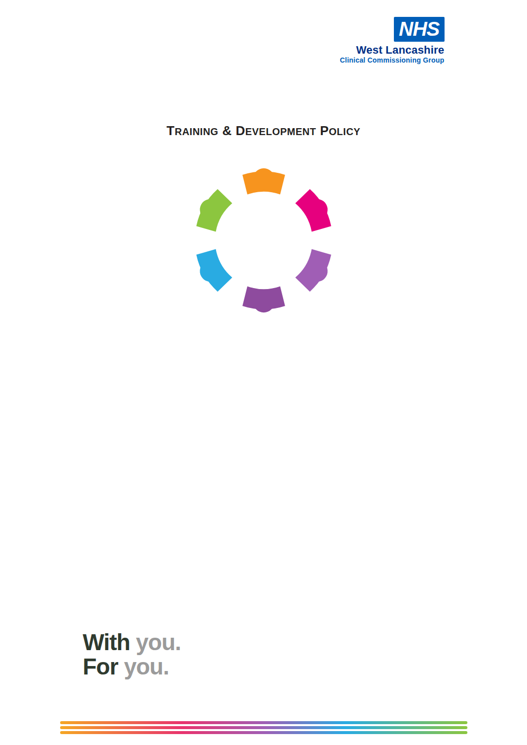NHS West Lancashire Clinical Commissioning Group
TRAINING & DEVELOPMENT POLICY
With you.
For you.